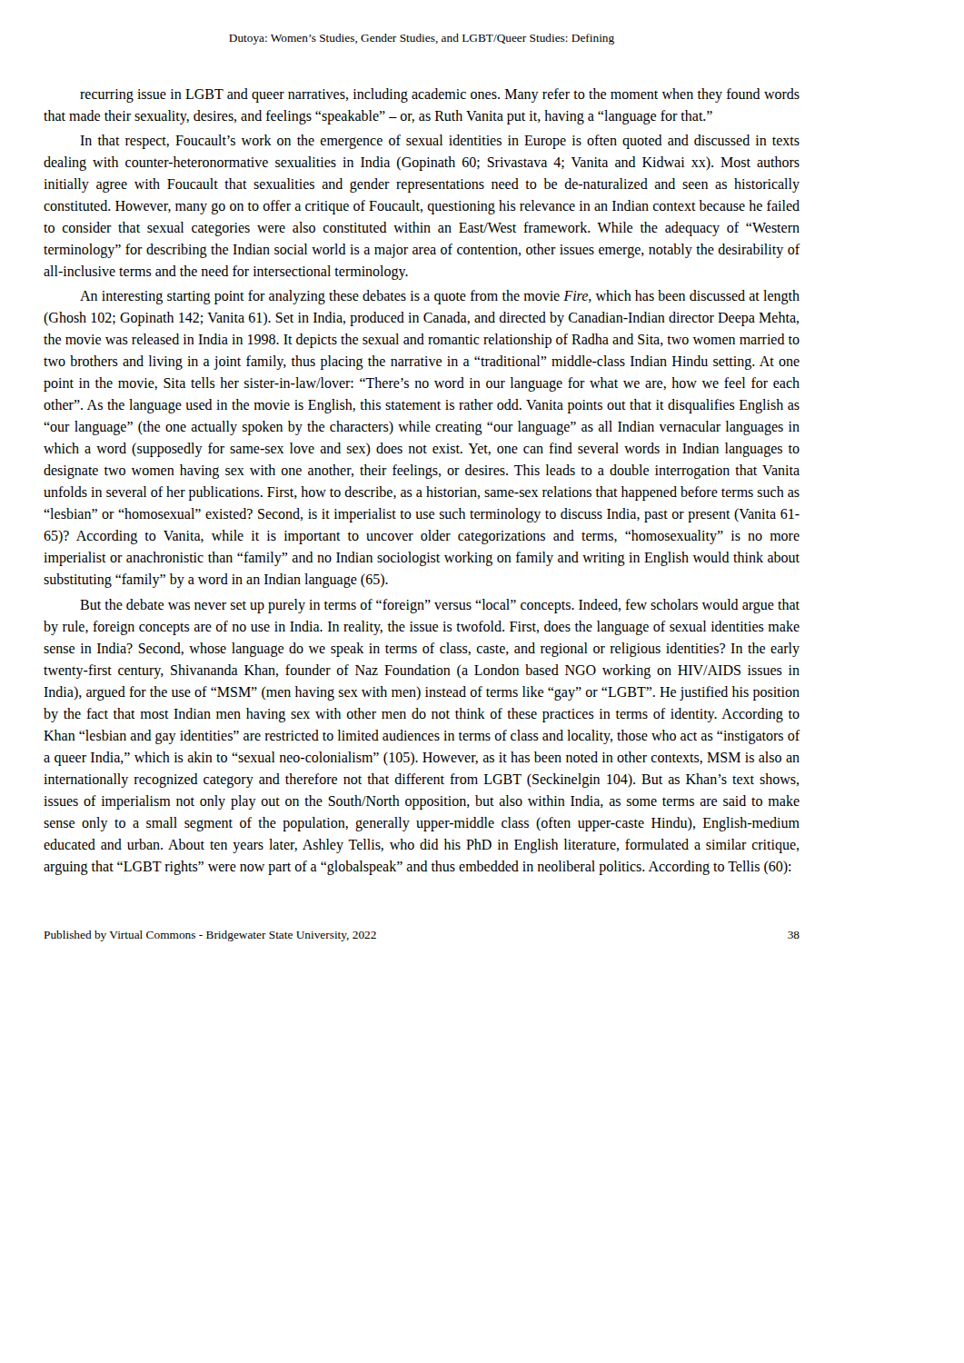Dutoya: Women’s Studies, Gender Studies, and LGBT/Queer Studies: Defining
recurring issue in LGBT and queer narratives, including academic ones. Many refer to the moment when they found words that made their sexuality, desires, and feelings “speakable” – or, as Ruth Vanita put it, having a “language for that.”
In that respect, Foucault’s work on the emergence of sexual identities in Europe is often quoted and discussed in texts dealing with counter-heteronormative sexualities in India (Gopinath 60; Srivastava 4; Vanita and Kidwai xx). Most authors initially agree with Foucault that sexualities and gender representations need to be de-naturalized and seen as historically constituted. However, many go on to offer a critique of Foucault, questioning his relevance in an Indian context because he failed to consider that sexual categories were also constituted within an East/West framework. While the adequacy of “Western terminology” for describing the Indian social world is a major area of contention, other issues emerge, notably the desirability of all-inclusive terms and the need for intersectional terminology.
An interesting starting point for analyzing these debates is a quote from the movie Fire, which has been discussed at length (Ghosh 102; Gopinath 142; Vanita 61). Set in India, produced in Canada, and directed by Canadian-Indian director Deepa Mehta, the movie was released in India in 1998. It depicts the sexual and romantic relationship of Radha and Sita, two women married to two brothers and living in a joint family, thus placing the narrative in a “traditional” middle-class Indian Hindu setting. At one point in the movie, Sita tells her sister-in-law/lover: “There’s no word in our language for what we are, how we feel for each other”. As the language used in the movie is English, this statement is rather odd. Vanita points out that it disqualifies English as “our language” (the one actually spoken by the characters) while creating “our language” as all Indian vernacular languages in which a word (supposedly for same-sex love and sex) does not exist. Yet, one can find several words in Indian languages to designate two women having sex with one another, their feelings, or desires. This leads to a double interrogation that Vanita unfolds in several of her publications. First, how to describe, as a historian, same-sex relations that happened before terms such as “lesbian” or “homosexual” existed? Second, is it imperialist to use such terminology to discuss India, past or present (Vanita 61-65)? According to Vanita, while it is important to uncover older categorizations and terms, “homosexuality” is no more imperialist or anachronistic than “family” and no Indian sociologist working on family and writing in English would think about substituting “family” by a word in an Indian language (65).
But the debate was never set up purely in terms of “foreign” versus “local” concepts. Indeed, few scholars would argue that by rule, foreign concepts are of no use in India. In reality, the issue is twofold. First, does the language of sexual identities make sense in India? Second, whose language do we speak in terms of class, caste, and regional or religious identities? In the early twenty-first century, Shivananda Khan, founder of Naz Foundation (a London based NGO working on HIV/AIDS issues in India), argued for the use of “MSM” (men having sex with men) instead of terms like “gay” or “LGBT”. He justified his position by the fact that most Indian men having sex with other men do not think of these practices in terms of identity. According to Khan “lesbian and gay identities” are restricted to limited audiences in terms of class and locality, those who act as “instigators of a queer India,” which is akin to “sexual neo-colonialism” (105). However, as it has been noted in other contexts, MSM is also an internationally recognized category and therefore not that different from LGBT (Seckinelgin 104). But as Khan’s text shows, issues of imperialism not only play out on the South/North opposition, but also within India, as some terms are said to make sense only to a small segment of the population, generally upper-middle class (often upper-caste Hindu), English-medium educated and urban. About ten years later, Ashley Tellis, who did his PhD in English literature, formulated a similar critique, arguing that “LGBT rights” were now part of a “globalspeak” and thus embedded in neoliberal politics. According to Tellis (60):
Published by Virtual Commons - Bridgewater State University, 2022
38